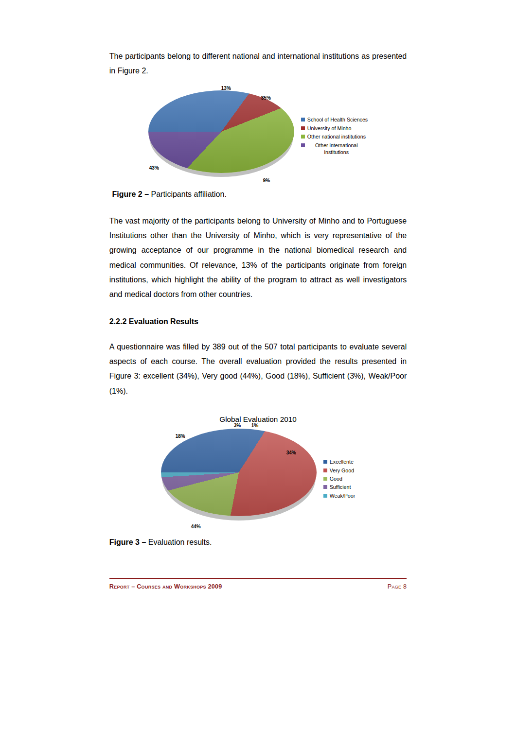The participants belong to different national and international institutions as presented in Figure 2.
13%
35%
9%
43%
School of Health Sciences
University of Minho
Other national institutions
Other international institutions
Figure 2 – Participants affiliation.
The vast majority of the participants belong to University of Minho and to Portuguese Institutions other than the University of Minho, which is very representative of the growing acceptance of our programme in the national biomedical research and medical communities. Of relevance, 13% of the participants originate from foreign institutions, which highlight the ability of the program to attract as well investigators and medical doctors from other countries.
2.2.2 Evaluation Results
A questionnaire was filled by 389 out of the 507 total participants to evaluate several aspects of each course. The overall evaluation provided the results presented in Figure 3: excellent (34%), Very good (44%), Good (18%), Sufficient (3%), Weak/Poor (1%).
Global Evaluation 2010
3%
1%
18%
34%
44%
Excellente
Very Good
Good
Sufficient
Weak/Poor
Figure 3 – Evaluation results.
Report – Courses and Workshops 2009
Page 8